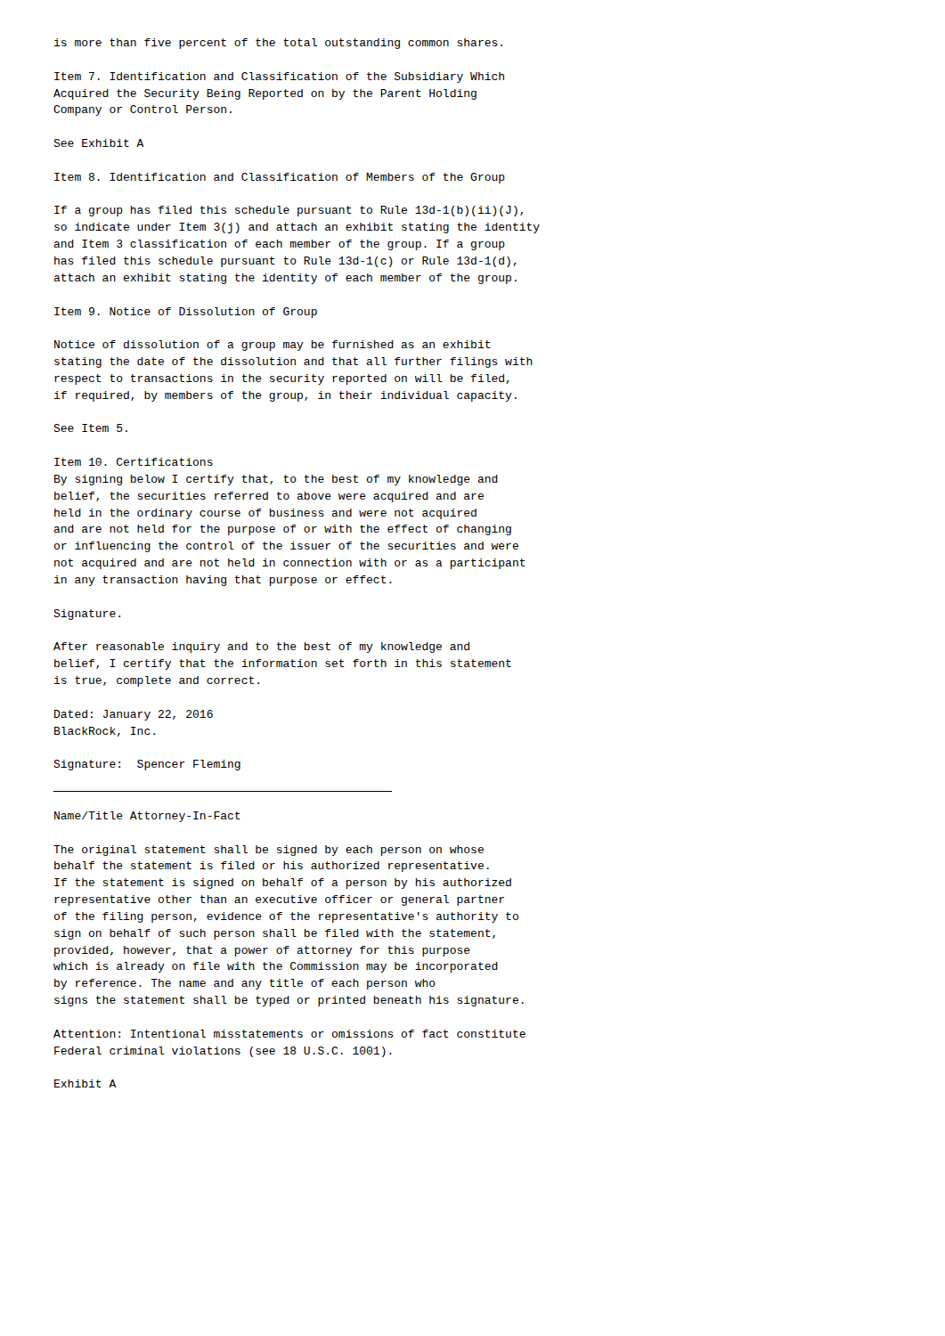is more than five percent of the total outstanding common shares.
Item 7. Identification and Classification of the Subsidiary Which
Acquired the Security Being Reported on by the Parent Holding
Company or Control Person.
See Exhibit A
Item 8. Identification and Classification of Members of the Group
If a group has filed this schedule pursuant to Rule 13d-1(b)(ii)(J),
so indicate under Item 3(j) and attach an exhibit stating the identity
and Item 3 classification of each member of the group. If a group
has filed this schedule pursuant to Rule 13d-1(c) or Rule 13d-1(d),
attach an exhibit stating the identity of each member of the group.
Item 9. Notice of Dissolution of Group
Notice of dissolution of a group may be furnished as an exhibit
stating the date of the dissolution and that all further filings with
respect to transactions in the security reported on will be filed,
if required, by members of the group, in their individual capacity.
See Item 5.
Item 10. Certifications
By signing below I certify that, to the best of my knowledge and
belief, the securities referred to above were acquired and are
held in the ordinary course of business and were not acquired
and are not held for the purpose of or with the effect of changing
or influencing the control of the issuer of the securities and were
not acquired and are not held in connection with or as a participant
in any transaction having that purpose or effect.
Signature.
After reasonable inquiry and to the best of my knowledge and
belief, I certify that the information set forth in this statement
is true, complete and correct.
Dated: January 22, 2016
BlackRock, Inc.
Signature:  Spencer Fleming
Name/Title Attorney-In-Fact
The original statement shall be signed by each person on whose
behalf the statement is filed or his authorized representative.
If the statement is signed on behalf of a person by his authorized
representative other than an executive officer or general partner
of the filing person, evidence of the representative's authority to
sign on behalf of such person shall be filed with the statement,
provided, however, that a power of attorney for this purpose
which is already on file with the Commission may be incorporated
by reference. The name and any title of each person who
signs the statement shall be typed or printed beneath his signature.
Attention: Intentional misstatements or omissions of fact constitute
Federal criminal violations (see 18 U.S.C. 1001).
Exhibit A